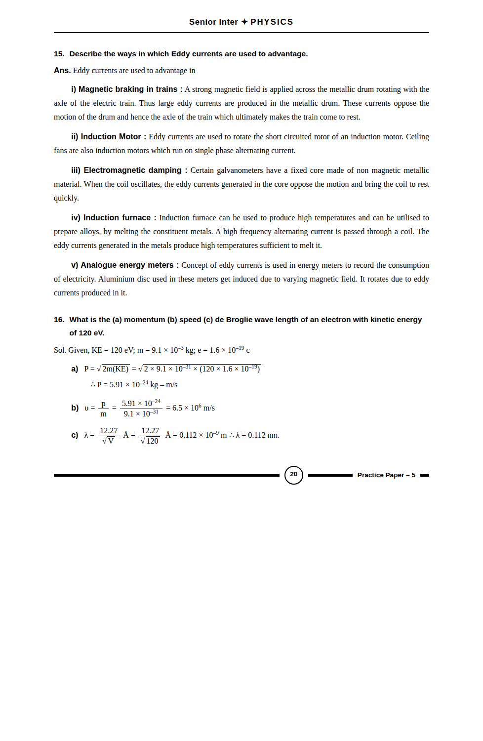Senior Inter ✦ PHYSICS
15. Describe the ways in which Eddy currents are used to advantage.
Ans. Eddy currents are used to advantage in
i) Magnetic braking in trains : A strong magnetic field is applied across the metallic drum rotating with the axle of the electric train. Thus large eddy currents are produced in the metallic drum. These currents oppose the motion of the drum and hence the axle of the train which ultimately makes the train come to rest.
ii) Induction Motor : Eddy currents are used to rotate the short circuited rotor of an induction motor. Ceiling fans are also induction motors which run on single phase alternating current.
iii) Electromagnetic damping : Certain galvanometers have a fixed core made of non magnetic metallic material. When the coil oscillates, the eddy currents generated in the core oppose the motion and bring the coil to rest quickly.
iv) Induction furnace : Induction furnace can be used to produce high temperatures and can be utilised to prepare alloys, by melting the constituent metals. A high frequency alternating current is passed through a coil. The eddy currents generated in the metals produce high temperatures sufficient to melt it.
v) Analogue energy meters : Concept of eddy currents is used in energy meters to record the consumption of electricity. Aluminium disc used in these meters get induced due to varying magnetic field. It rotates due to eddy currents produced in it.
16. What is the (a) momentum (b) speed (c) de Broglie wave length of an electron with kinetic energy of 120 eV.
Sol. Given, KE = 120 eV; m = 9.1 × 10–3 kg; e = 1.6 × 10–19 c
a) P = √2m(KE) = √2 × 9.1 × 10–31 × (120 × 1.6 × 10–19) ∴ P = 5.91 × 10–24 kg – m/s
b) υ = pm = 5.91 × 10–249.1 × 10–31 = 6.5 × 106 m/s
c) λ = 12.27√V Å = 12.27√120 Å = 0.112 × 10–9 m ∴ λ = 0.112 nm.
20 Practice Paper – 5